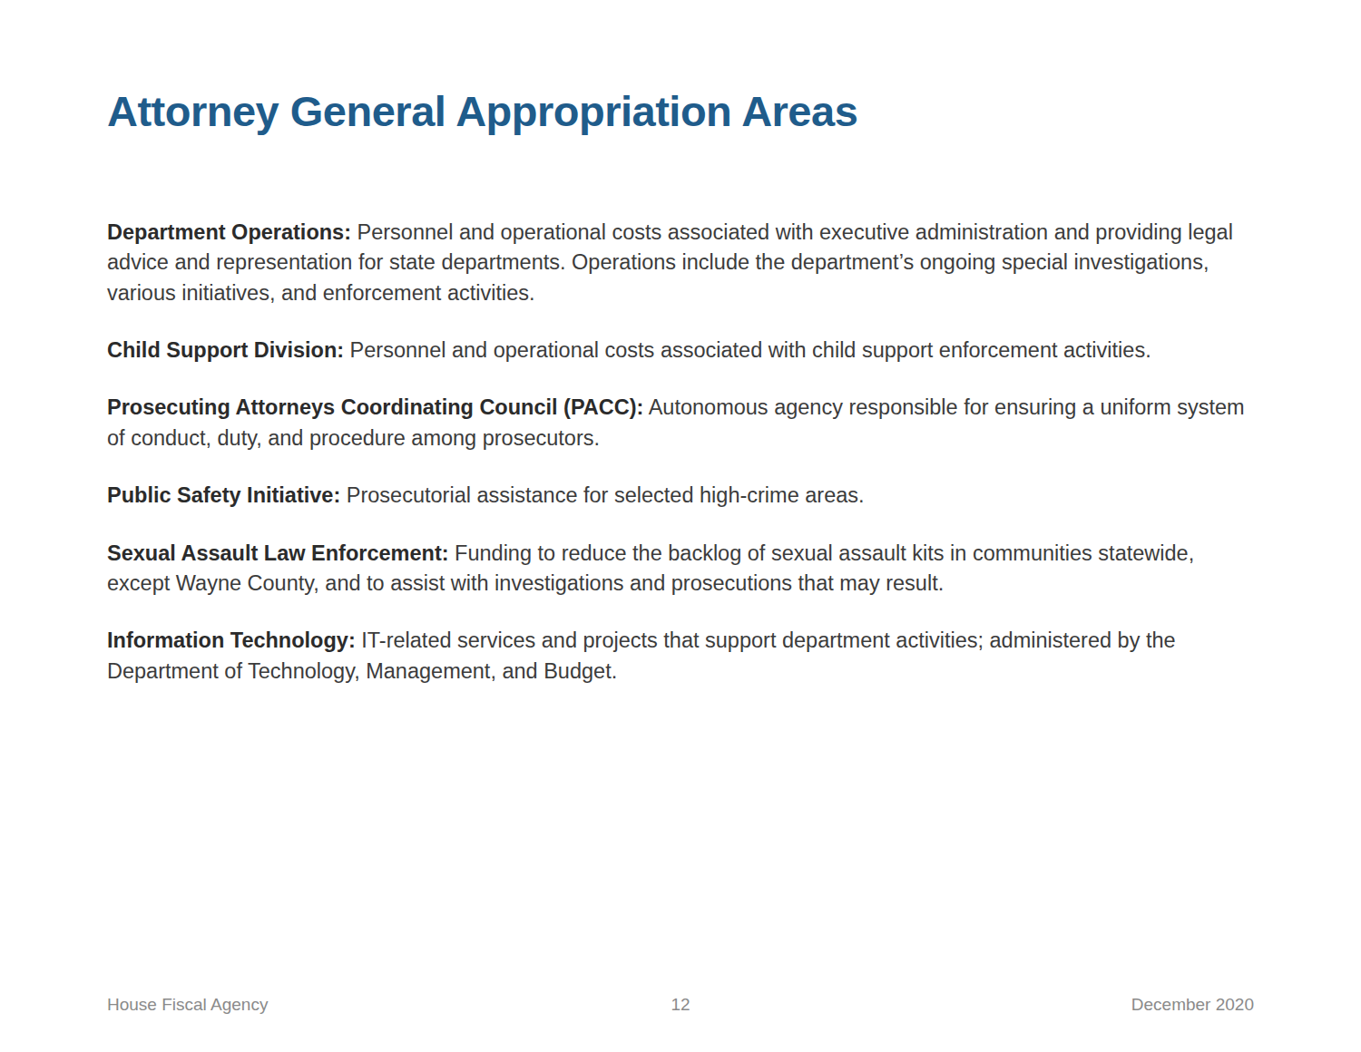Attorney General Appropriation Areas
Department Operations: Personnel and operational costs associated with executive administration and providing legal advice and representation for state departments. Operations include the department’s ongoing special investigations, various initiatives, and enforcement activities.
Child Support Division: Personnel and operational costs associated with child support enforcement activities.
Prosecuting Attorneys Coordinating Council (PACC): Autonomous agency responsible for ensuring a uniform system of conduct, duty, and procedure among prosecutors.
Public Safety Initiative: Prosecutorial assistance for selected high-crime areas.
Sexual Assault Law Enforcement: Funding to reduce the backlog of sexual assault kits in communities statewide, except Wayne County, and to assist with investigations and prosecutions that may result.
Information Technology: IT-related services and projects that support department activities; administered by the Department of Technology, Management, and Budget.
House Fiscal Agency 12 December 2020